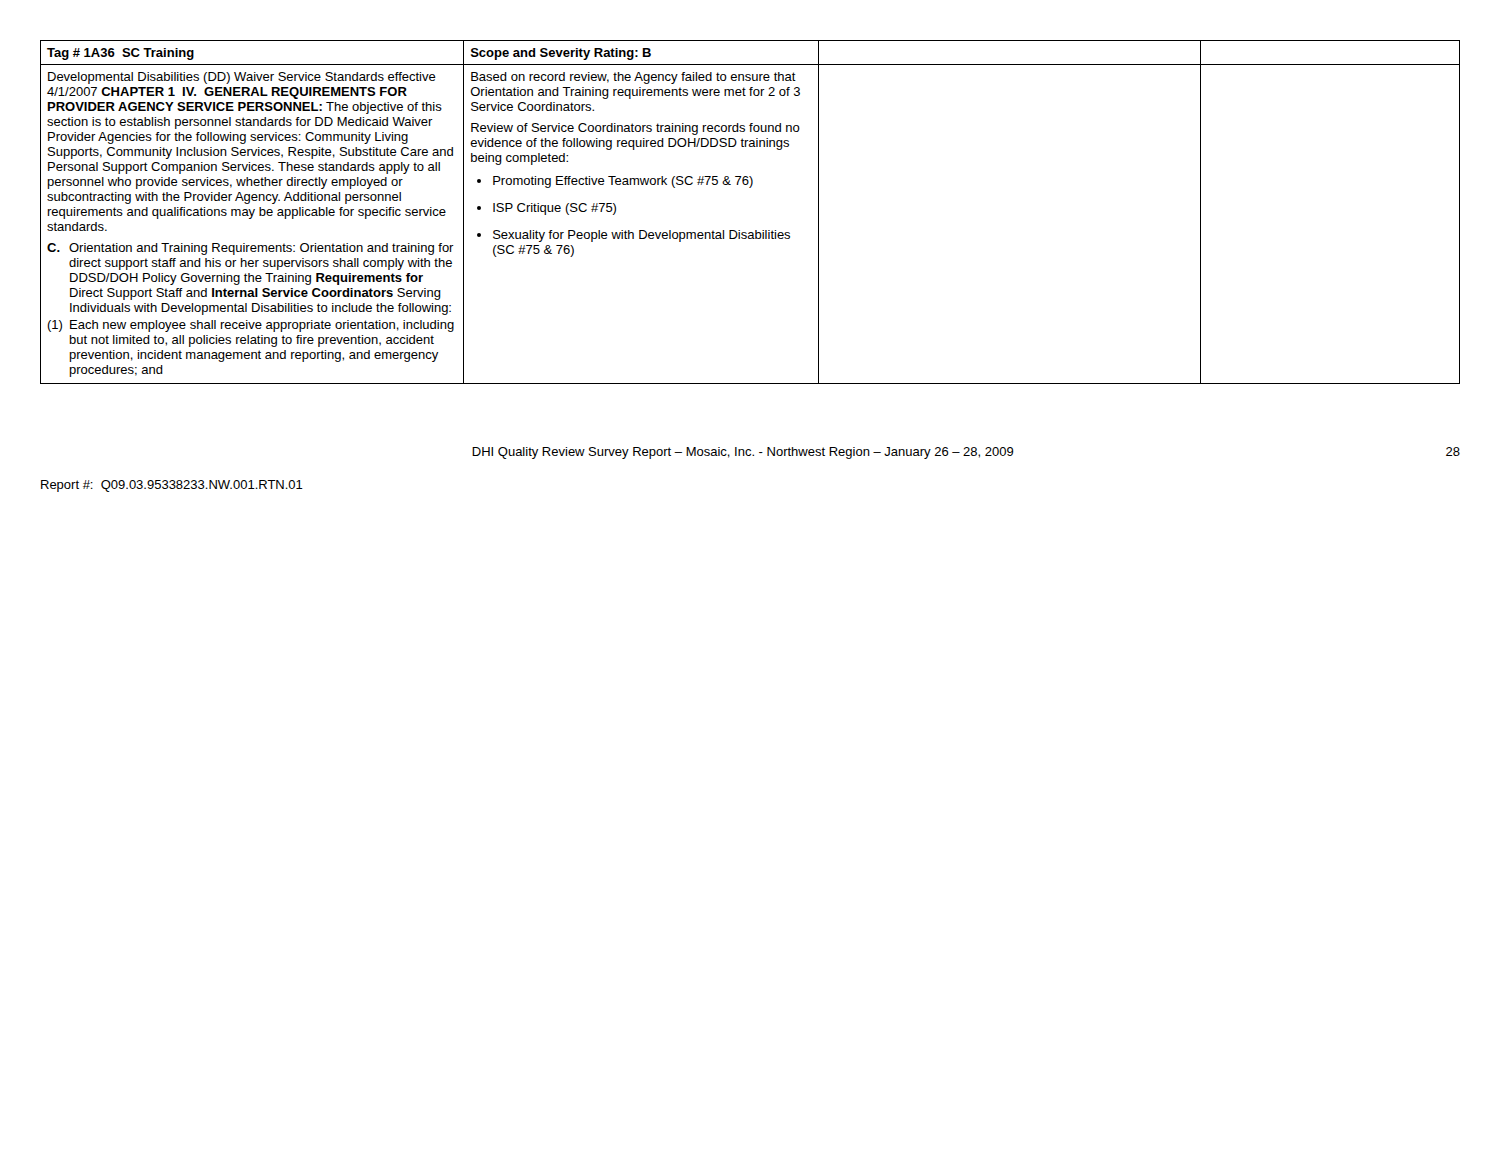| Tag # 1A36 SC Training | Scope and Severity Rating: B | | |
| --- | --- | --- | --- |
| Developmental Disabilities (DD) Waiver Service Standards effective 4/1/2007 CHAPTER 1 IV. GENERAL REQUIREMENTS FOR PROVIDER AGENCY SERVICE PERSONNEL: The objective of this section is to establish personnel standards for DD Medicaid Waiver Provider Agencies for the following services: Community Living Supports, Community Inclusion Services, Respite, Substitute Care and Personal Support Companion Services. These standards apply to all personnel who provide services, whether directly employed or subcontracting with the Provider Agency. Additional personnel requirements and qualifications may be applicable for specific service standards. C. Orientation and Training Requirements: Orientation and training for direct support staff and his or her supervisors shall comply with the DDSD/DOH Policy Governing the Training Requirements for Direct Support Staff and Internal Service Coordinators Serving Individuals with Developmental Disabilities to include the following: (1) Each new employee shall receive appropriate orientation, including but not limited to, all policies relating to fire prevention, accident prevention, incident management and reporting, and emergency procedures; and | Based on record review, the Agency failed to ensure that Orientation and Training requirements were met for 2 of 3 Service Coordinators. Review of Service Coordinators training records found no evidence of the following required DOH/DDSD trainings being completed: Promoting Effective Teamwork (SC #75 & 76) ISP Critique (SC #75) Sexuality for People with Developmental Disabilities (SC #75 & 76) | | |
DHI Quality Review Survey Report – Mosaic, Inc. - Northwest Region – January 26 – 28, 2009
28
Report #: Q09.03.95338233.NW.001.RTN.01